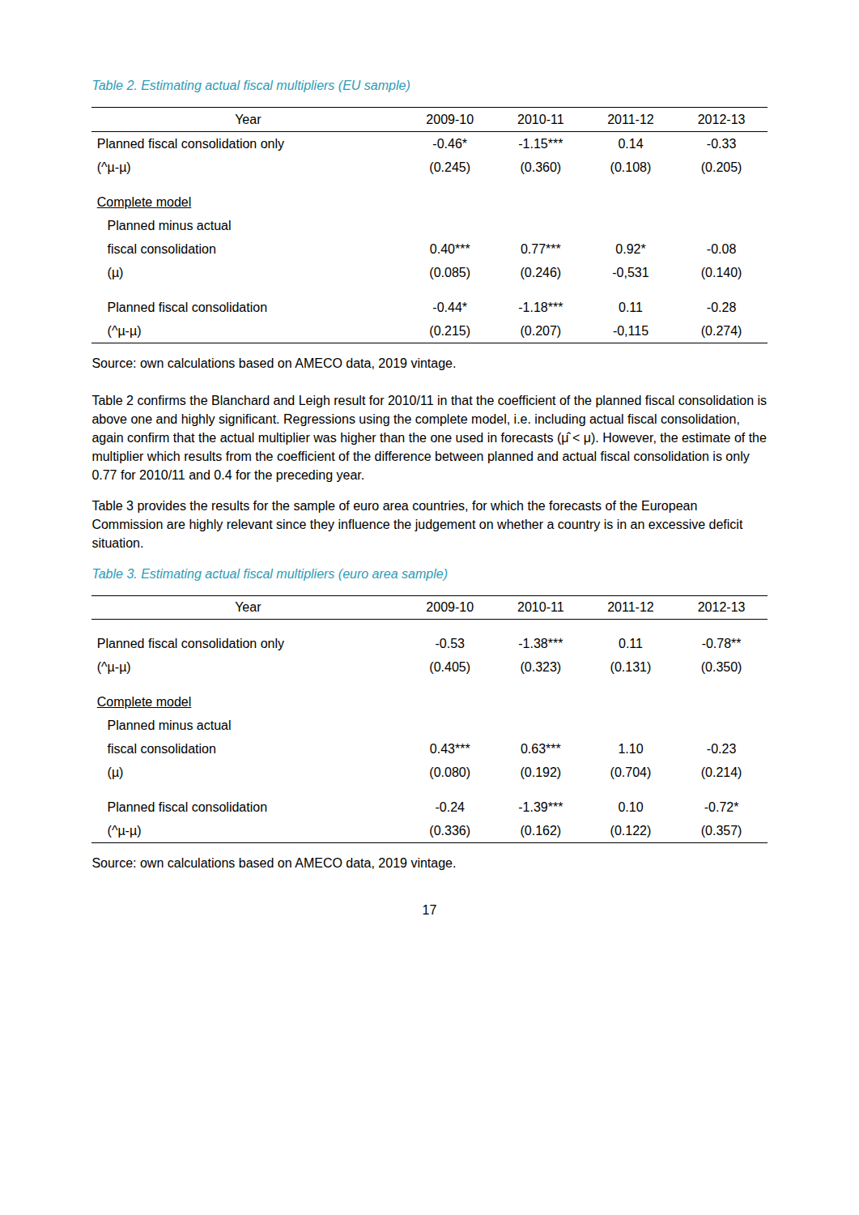Table 2. Estimating actual fiscal multipliers (EU sample)
| Year | 2009-10 | 2010-11 | 2011-12 | 2012-13 |
| --- | --- | --- | --- | --- |
| Planned fiscal consolidation only | -0.46* | -1.15*** | 0.14 | -0.33 |
| (^µ-µ) | (0.245) | (0.360) | (0.108) | (0.205) |
| Complete model | | | | |
| Planned minus actual | | | | |
| fiscal consolidation | 0.40*** | 0.77*** | 0.92* | -0.08 |
| (µ) | (0.085) | (0.246) | -0,531 | (0.140) |
| Planned fiscal consolidation | -0.44* | -1.18*** | 0.11 | -0.28 |
| (^µ-µ) | (0.215) | (0.207) | -0,115 | (0.274) |
Source: own calculations based on AMECO data, 2019 vintage.
Table 2 confirms the Blanchard and Leigh result for 2010/11 in that the coefficient of the planned fiscal consolidation is above one and highly significant. Regressions using the complete model, i.e. including actual fiscal consolidation, again confirm that the actual multiplier was higher than the one used in forecasts (μ̂ < μ). However, the estimate of the multiplier which results from the coefficient of the difference between planned and actual fiscal consolidation is only 0.77 for 2010/11 and 0.4 for the preceding year.
Table 3 provides the results for the sample of euro area countries, for which the forecasts of the European Commission are highly relevant since they influence the judgement on whether a country is in an excessive deficit situation.
Table 3. Estimating actual fiscal multipliers (euro area sample)
| Year | 2009-10 | 2010-11 | 2011-12 | 2012-13 |
| --- | --- | --- | --- | --- |
| Planned fiscal consolidation only | -0.53 | -1.38*** | 0.11 | -0.78** |
| (^µ-µ) | (0.405) | (0.323) | (0.131) | (0.350) |
| Complete model | | | | |
| Planned minus actual | | | | |
| fiscal consolidation | 0.43*** | 0.63*** | 1.10 | -0.23 |
| (µ) | (0.080) | (0.192) | (0.704) | (0.214) |
| Planned fiscal consolidation | -0.24 | -1.39*** | 0.10 | -0.72* |
| (^µ-µ) | (0.336) | (0.162) | (0.122) | (0.357) |
Source: own calculations based on AMECO data, 2019 vintage.
17